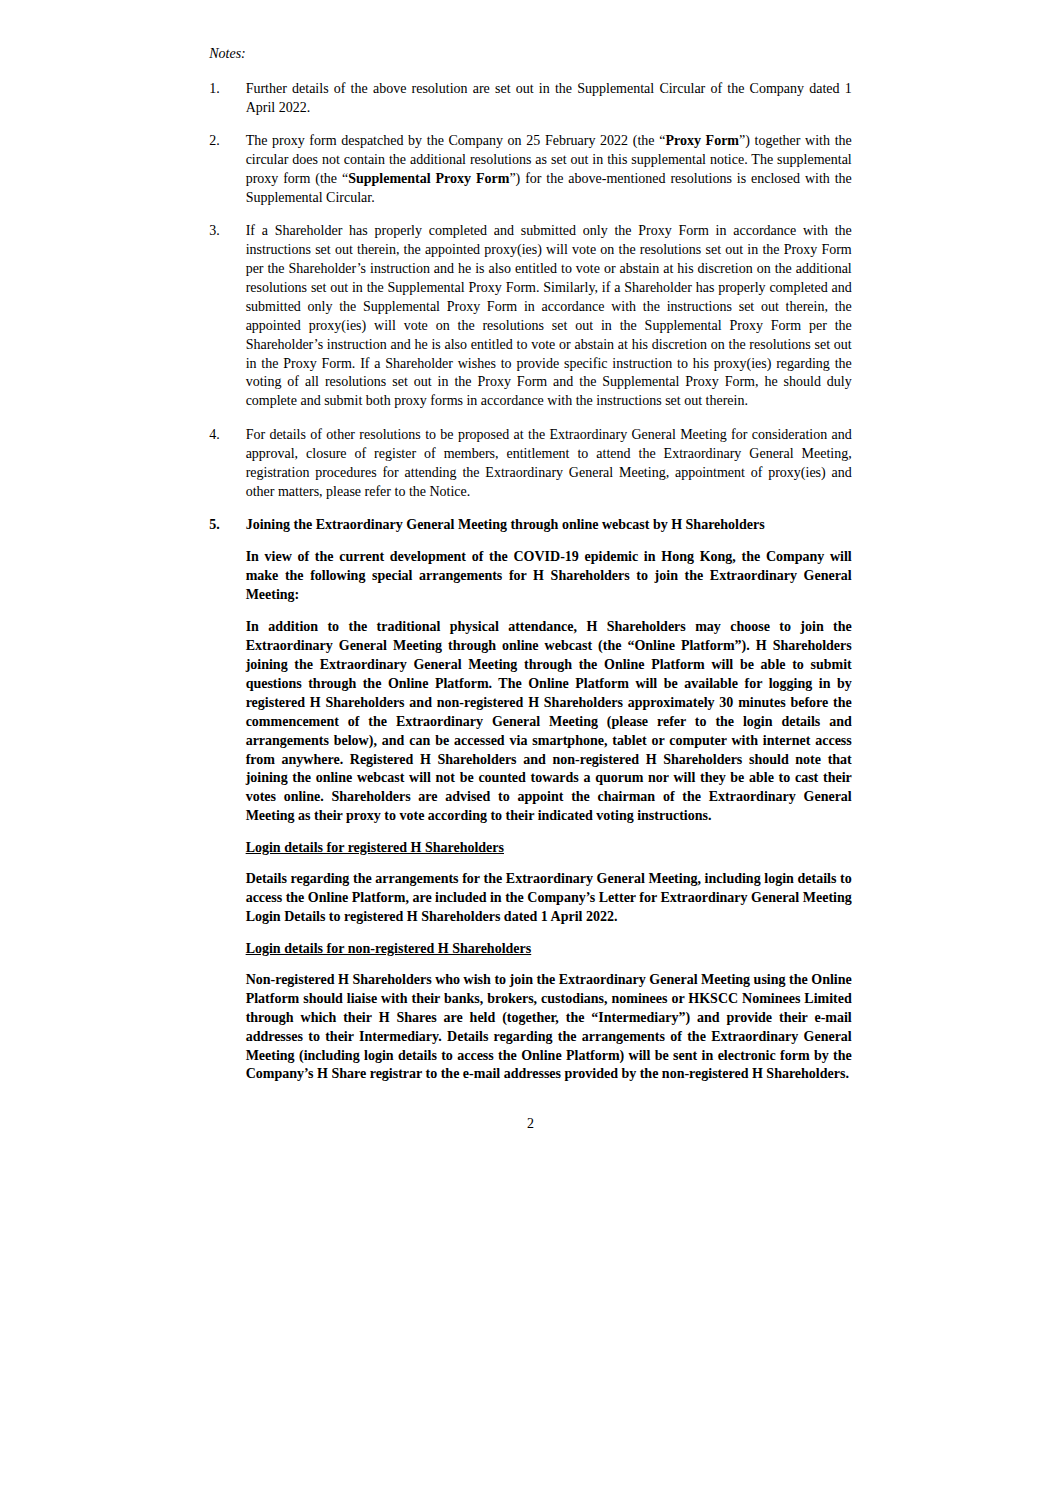Notes:
Further details of the above resolution are set out in the Supplemental Circular of the Company dated 1 April 2022.
The proxy form despatched by the Company on 25 February 2022 (the “Proxy Form”) together with the circular does not contain the additional resolutions as set out in this supplemental notice. The supplemental proxy form (the “Supplemental Proxy Form”) for the above-mentioned resolutions is enclosed with the Supplemental Circular.
If a Shareholder has properly completed and submitted only the Proxy Form in accordance with the instructions set out therein, the appointed proxy(ies) will vote on the resolutions set out in the Proxy Form per the Shareholder’s instruction and he is also entitled to vote or abstain at his discretion on the additional resolutions set out in the Supplemental Proxy Form. Similarly, if a Shareholder has properly completed and submitted only the Supplemental Proxy Form in accordance with the instructions set out therein, the appointed proxy(ies) will vote on the resolutions set out in the Supplemental Proxy Form per the Shareholder’s instruction and he is also entitled to vote or abstain at his discretion on the resolutions set out in the Proxy Form. If a Shareholder wishes to provide specific instruction to his proxy(ies) regarding the voting of all resolutions set out in the Proxy Form and the Supplemental Proxy Form, he should duly complete and submit both proxy forms in accordance with the instructions set out therein.
For details of other resolutions to be proposed at the Extraordinary General Meeting for consideration and approval, closure of register of members, entitlement to attend the Extraordinary General Meeting, registration procedures for attending the Extraordinary General Meeting, appointment of proxy(ies) and other matters, please refer to the Notice.
Joining the Extraordinary General Meeting through online webcast by H Shareholders
In view of the current development of the COVID-19 epidemic in Hong Kong, the Company will make the following special arrangements for H Shareholders to join the Extraordinary General Meeting:
In addition to the traditional physical attendance, H Shareholders may choose to join the Extraordinary General Meeting through online webcast (the “Online Platform”). H Shareholders joining the Extraordinary General Meeting through the Online Platform will be able to submit questions through the Online Platform. The Online Platform will be available for logging in by registered H Shareholders and non-registered H Shareholders approximately 30 minutes before the commencement of the Extraordinary General Meeting (please refer to the login details and arrangements below), and can be accessed via smartphone, tablet or computer with internet access from anywhere. Registered H Shareholders and non-registered H Shareholders should note that joining the online webcast will not be counted towards a quorum nor will they be able to cast their votes online. Shareholders are advised to appoint the chairman of the Extraordinary General Meeting as their proxy to vote according to their indicated voting instructions.
Login details for registered H Shareholders
Details regarding the arrangements for the Extraordinary General Meeting, including login details to access the Online Platform, are included in the Company’s Letter for Extraordinary General Meeting Login Details to registered H Shareholders dated 1 April 2022.
Login details for non-registered H Shareholders
Non-registered H Shareholders who wish to join the Extraordinary General Meeting using the Online Platform should liaise with their banks, brokers, custodians, nominees or HKSCC Nominees Limited through which their H Shares are held (together, the “Intermediary”) and provide their e-mail addresses to their Intermediary. Details regarding the arrangements of the Extraordinary General Meeting (including login details to access the Online Platform) will be sent in electronic form by the Company’s H Share registrar to the e-mail addresses provided by the non-registered H Shareholders.
2